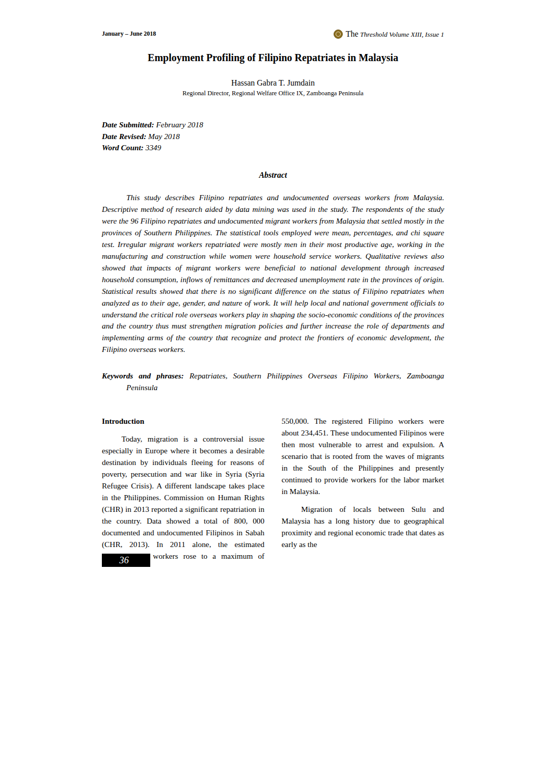January – June 2018
The Threshold Volume XIII, Issue 1
Employment Profiling of Filipino Repatriates in Malaysia
Hassan Gabra T. Jumdain
Regional Director, Regional Welfare Office IX, Zamboanga Peninsula
Date Submitted: February 2018
Date Revised: May 2018
Word Count: 3349
Abstract
This study describes Filipino repatriates and undocumented overseas workers from Malaysia. Descriptive method of research aided by data mining was used in the study. The respondents of the study were the 96 Filipino repatriates and undocumented migrant workers from Malaysia that settled mostly in the provinces of Southern Philippines. The statistical tools employed were mean, percentages, and chi square test. Irregular migrant workers repatriated were mostly men in their most productive age, working in the manufacturing and construction while women were household service workers. Qualitative reviews also showed that impacts of migrant workers were beneficial to national development through increased household consumption, inflows of remittances and decreased unemployment rate in the provinces of origin. Statistical results showed that there is no significant difference on the status of Filipino repatriates when analyzed as to their age, gender, and nature of work. It will help local and national government officials to understand the critical role overseas workers play in shaping the socio-economic conditions of the provinces and the country thus must strengthen migration policies and further increase the role of departments and implementing arms of the country that recognize and protect the frontiers of economic development, the Filipino overseas workers.
Keywords and phrases: Repatriates, Southern Philippines Overseas Filipino Workers, Zamboanga Peninsula
Introduction
Today, migration is a controversial issue especially in Europe where it becomes a desirable destination by individuals fleeing for reasons of poverty, persecution and war like in Syria (Syria Refugee Crisis). A different landscape takes place in the Philippines. Commission on Human Rights (CHR) in 2013 reported a significant repatriation in the country. Data showed a total of 800, 000 documented and undocumented Filipinos in Sabah (CHR, 2013). In 2011 alone, the estimated undocumented workers rose to a maximum of 550,000. The registered Filipino workers were about 234,451. These undocumented Filipinos were then most vulnerable to arrest and expulsion. A scenario that is rooted from the waves of migrants in the South of the Philippines and presently continued to provide workers for the labor market in Malaysia.
Migration of locals between Sulu and Malaysia has a long history due to geographical proximity and regional economic trade that dates as early as the
36